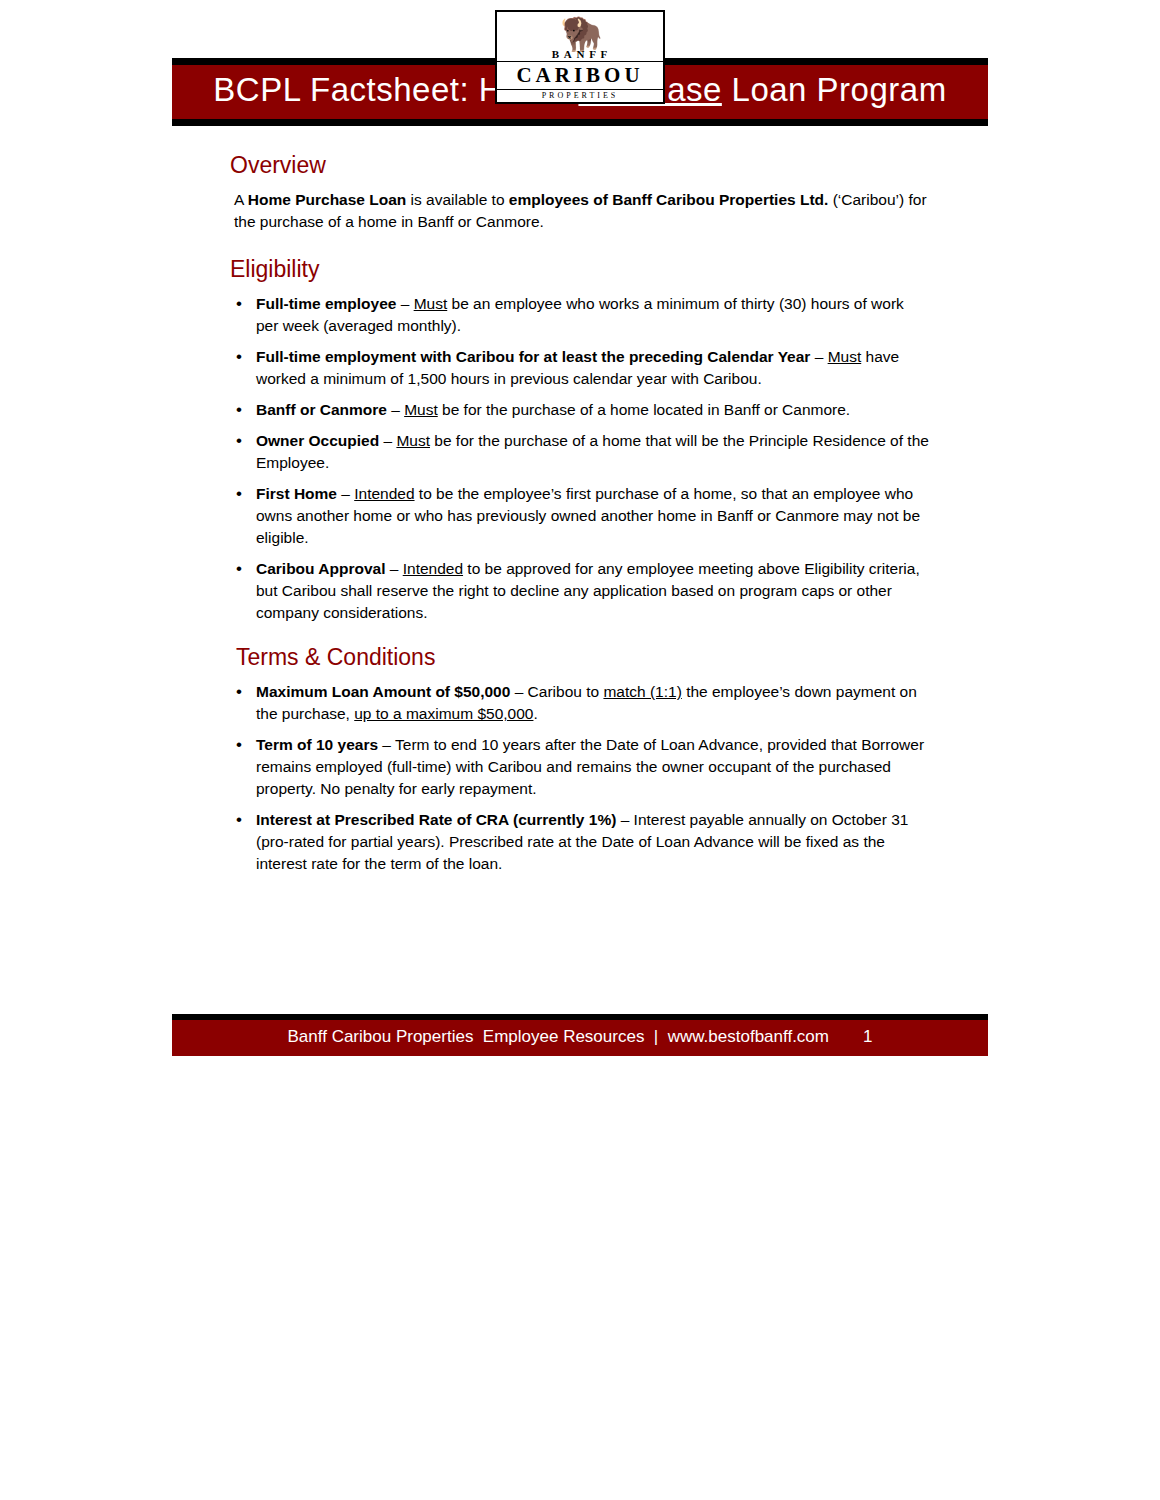🦬
B A N F F
CARIBOU
PROPERTIES
BCPL Factsheet: Home Purchase Loan Program
Overview
A Home Purchase Loan is available to employees of Banff Caribou Properties Ltd. (‘Caribou’) for the purchase of a home in Banff or Canmore.
Eligibility
Full-time employee – Must be an employee who works a minimum of thirty (30) hours of work per week (averaged monthly).
Full-time employment with Caribou for at least the preceding Calendar Year – Must have worked a minimum of 1,500 hours in previous calendar year with Caribou.
Banff or Canmore – Must be for the purchase of a home located in Banff or Canmore.
Owner Occupied – Must be for the purchase of a home that will be the Principle Residence of the Employee.
First Home – Intended to be the employee’s first purchase of a home, so that an employee who owns another home or who has previously owned another home in Banff or Canmore may not be eligible.
Caribou Approval – Intended to be approved for any employee meeting above Eligibility criteria, but Caribou shall reserve the right to decline any application based on program caps or other company considerations.
Terms & Conditions
Maximum Loan Amount of $50,000 – Caribou to match (1:1) the employee’s down payment on the purchase, up to a maximum $50,000.
Term of 10 years – Term to end 10 years after the Date of Loan Advance, provided that Borrower remains employed (full-time) with Caribou and remains the owner occupant of the purchased property. No penalty for early repayment.
Interest at Prescribed Rate of CRA (currently 1%) – Interest payable annually on October 31 (pro-rated for partial years). Prescribed rate at the Date of Loan Advance will be fixed as the interest rate for the term of the loan.
Banff Caribou Properties Employee Resources | www.bestofbanff.com1